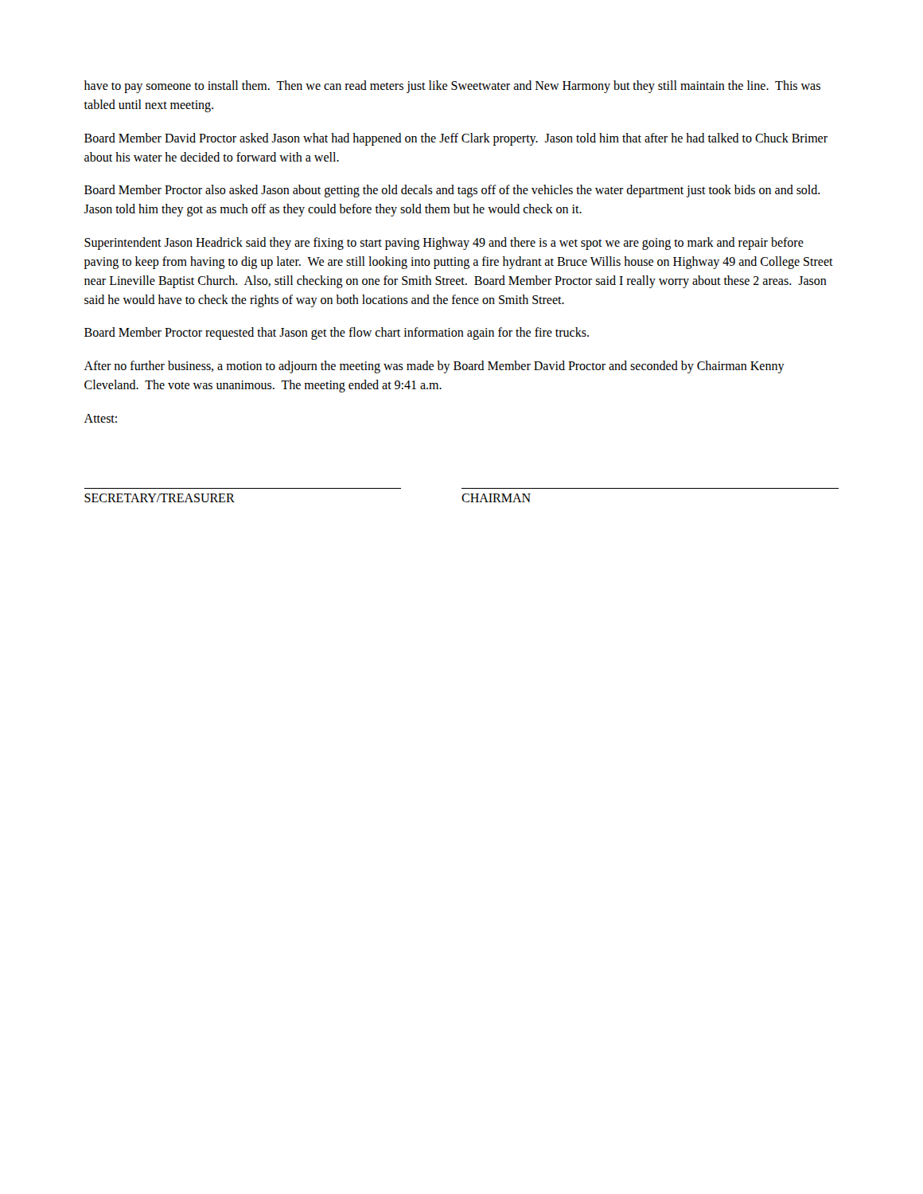have to pay someone to install them. Then we can read meters just like Sweetwater and New Harmony but they still maintain the line. This was tabled until next meeting.
Board Member David Proctor asked Jason what had happened on the Jeff Clark property. Jason told him that after he had talked to Chuck Brimer about his water he decided to forward with a well.
Board Member Proctor also asked Jason about getting the old decals and tags off of the vehicles the water department just took bids on and sold. Jason told him they got as much off as they could before they sold them but he would check on it.
Superintendent Jason Headrick said they are fixing to start paving Highway 49 and there is a wet spot we are going to mark and repair before paving to keep from having to dig up later. We are still looking into putting a fire hydrant at Bruce Willis house on Highway 49 and College Street near Lineville Baptist Church. Also, still checking on one for Smith Street. Board Member Proctor said I really worry about these 2 areas. Jason said he would have to check the rights of way on both locations and the fence on Smith Street.
Board Member Proctor requested that Jason get the flow chart information again for the fire trucks.
After no further business, a motion to adjourn the meeting was made by Board Member David Proctor and seconded by Chairman Kenny Cleveland. The vote was unanimous. The meeting ended at 9:41 a.m.
Attest:
| SECRETARY/TREASURER | | CHAIRMAN |